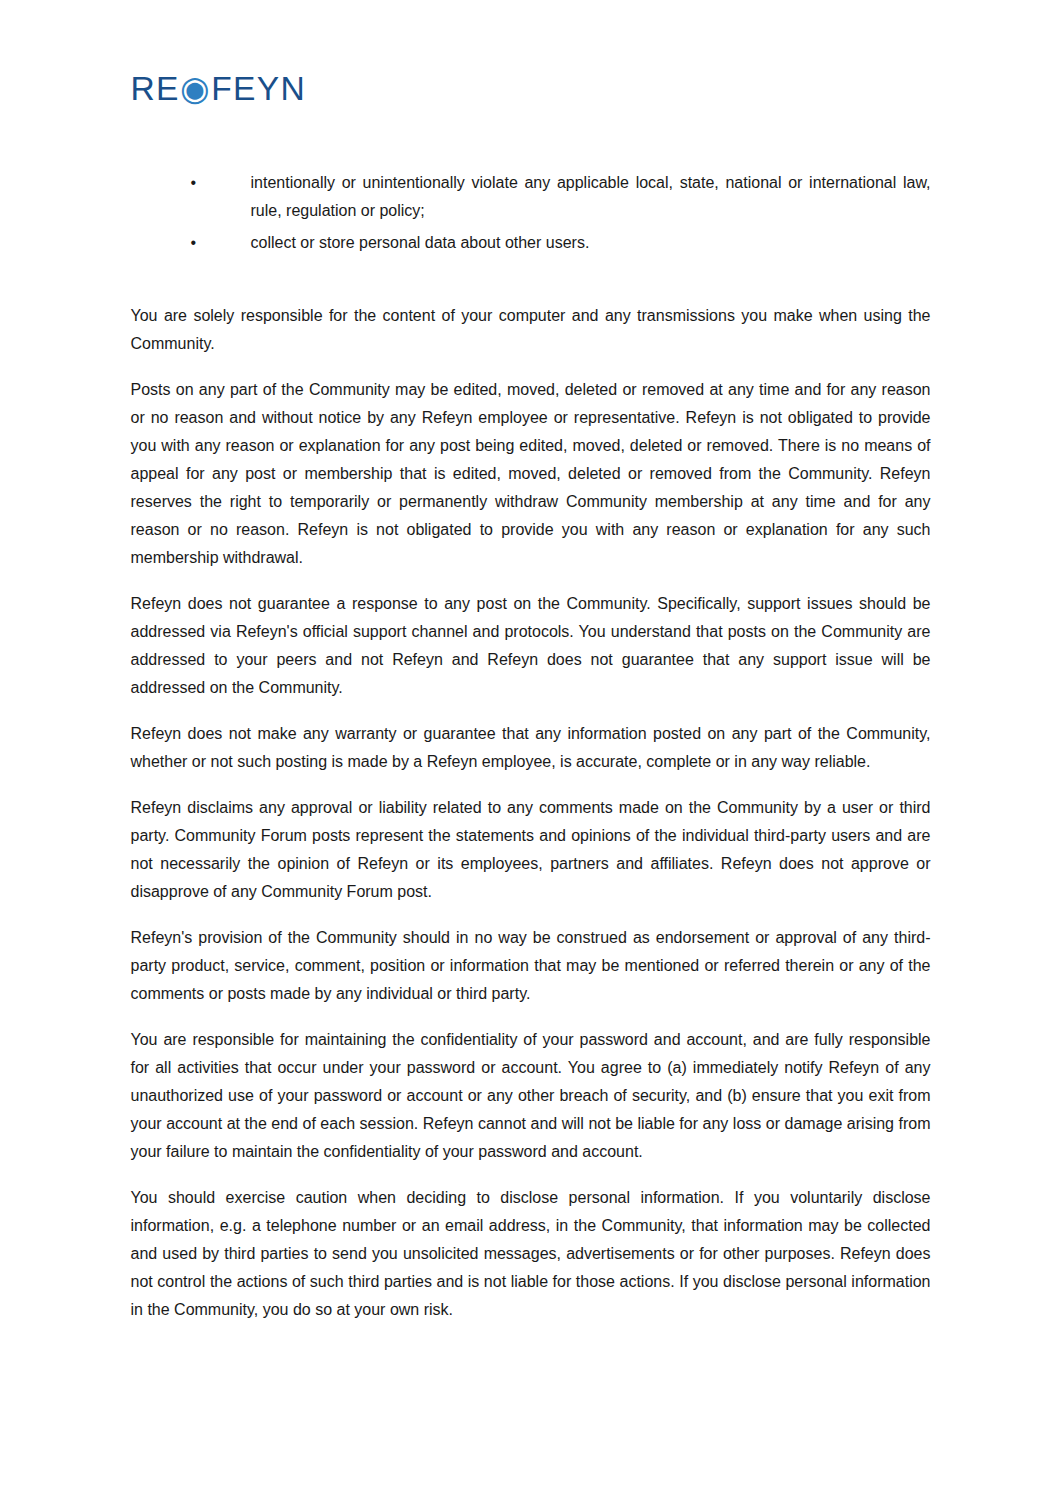RE◉FEYN
intentionally or unintentionally violate any applicable local, state, national or international law, rule, regulation or policy;
collect or store personal data about other users.
You are solely responsible for the content of your computer and any transmissions you make when using the Community.
Posts on any part of the Community may be edited, moved, deleted or removed at any time and for any reason or no reason and without notice by any Refeyn employee or representative. Refeyn is not obligated to provide you with any reason or explanation for any post being edited, moved, deleted or removed. There is no means of appeal for any post or membership that is edited, moved, deleted or removed from the Community. Refeyn reserves the right to temporarily or permanently withdraw Community membership at any time and for any reason or no reason. Refeyn is not obligated to provide you with any reason or explanation for any such membership withdrawal.
Refeyn does not guarantee a response to any post on the Community. Specifically, support issues should be addressed via Refeyn's official support channel and protocols. You understand that posts on the Community are addressed to your peers and not Refeyn and Refeyn does not guarantee that any support issue will be addressed on the Community.
Refeyn does not make any warranty or guarantee that any information posted on any part of the Community, whether or not such posting is made by a Refeyn employee, is accurate, complete or in any way reliable.
Refeyn disclaims any approval or liability related to any comments made on the Community by a user or third party. Community Forum posts represent the statements and opinions of the individual third-party users and are not necessarily the opinion of Refeyn or its employees, partners and affiliates. Refeyn does not approve or disapprove of any Community Forum post.
Refeyn's provision of the Community should in no way be construed as endorsement or approval of any third-party product, service, comment, position or information that may be mentioned or referred therein or any of the comments or posts made by any individual or third party.
You are responsible for maintaining the confidentiality of your password and account, and are fully responsible for all activities that occur under your password or account. You agree to (a) immediately notify Refeyn of any unauthorized use of your password or account or any other breach of security, and (b) ensure that you exit from your account at the end of each session. Refeyn cannot and will not be liable for any loss or damage arising from your failure to maintain the confidentiality of your password and account.
You should exercise caution when deciding to disclose personal information. If you voluntarily disclose information, e.g. a telephone number or an email address, in the Community, that information may be collected and used by third parties to send you unsolicited messages, advertisements or for other purposes. Refeyn does not control the actions of such third parties and is not liable for those actions. If you disclose personal information in the Community, you do so at your own risk.